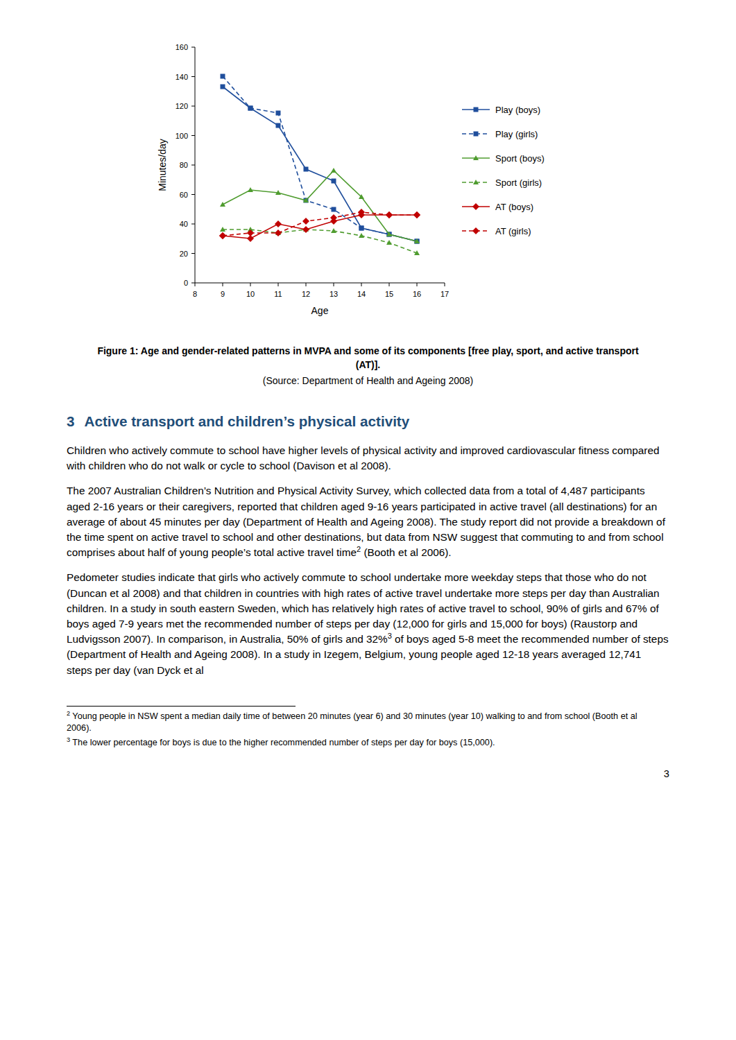0 20 40 60 80 100 120 140 160 8 9 10 11 12 13 14 15 16 17 Age Minutes/day Play (boys) Play (girls) Sport (boys) Sport (girls) AT (boys) AT (girls)
Figure 1: Age and gender-related patterns in MVPA and some of its components [free play, sport, and active transport (AT)]. (Source: Department of Health and Ageing 2008)
3 Active transport and children’s physical activity
Children who actively commute to school have higher levels of physical activity and improved cardiovascular fitness compared with children who do not walk or cycle to school (Davison et al 2008).
The 2007 Australian Children’s Nutrition and Physical Activity Survey, which collected data from a total of 4,487 participants aged 2-16 years or their caregivers, reported that children aged 9-16 years participated in active travel (all destinations) for an average of about 45 minutes per day (Department of Health and Ageing 2008). The study report did not provide a breakdown of the time spent on active travel to school and other destinations, but data from NSW suggest that commuting to and from school comprises about half of young people’s total active travel time2 (Booth et al 2006).
Pedometer studies indicate that girls who actively commute to school undertake more weekday steps that those who do not (Duncan et al 2008) and that children in countries with high rates of active travel undertake more steps per day than Australian children. In a study in south eastern Sweden, which has relatively high rates of active travel to school, 90% of girls and 67% of boys aged 7-9 years met the recommended number of steps per day (12,000 for girls and 15,000 for boys) (Raustorp and Ludvigsson 2007). In comparison, in Australia, 50% of girls and 32%3 of boys aged 5-8 meet the recommended number of steps (Department of Health and Ageing 2008). In a study in Izegem, Belgium, young people aged 12-18 years averaged 12,741 steps per day (van Dyck et al
2 Young people in NSW spent a median daily time of between 20 minutes (year 6) and 30 minutes (year 10) walking to and from school (Booth et al 2006).
3 The lower percentage for boys is due to the higher recommended number of steps per day for boys (15,000).
3